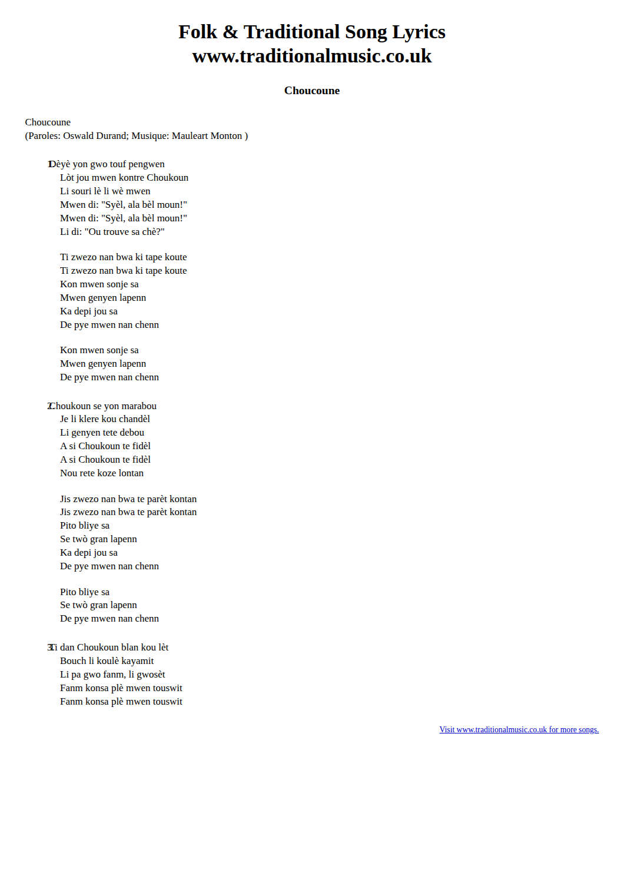Folk & Traditional Song Lyrics www.traditionalmusic.co.uk
Choucoune
Choucoune
(Paroles: Oswald Durand; Musique: Mauleart Monton )
Dèyè yon gwo touf pengwen
Lòt jou mwen kontre Choukoun
Li souri lè li wè mwen
Mwen di: "Syèl, ala bèl moun!"
Mwen di: "Syèl, ala bèl moun!"
Li di: "Ou trouve sa chè?"
Ti zwezo nan bwa ki tape koute
Ti zwezo nan bwa ki tape koute
Kon mwen sonje sa
Mwen genyen lapenn
Ka depi jou sa
De pye mwen nan chenn
Kon mwen sonje sa
Mwen genyen lapenn
De pye mwen nan chenn
Choukoun se yon marabou
Je li klere kou chandèl
Li genyen tete debou
A si Choukoun te fidèl
A si Choukoun te fidèl
Nou rete koze lontan
Jis zwezo nan bwa te parèt kontan
Jis zwezo nan bwa te parèt kontan
Pito bliye sa
Se twò gran lapenn
Ka depi jou sa
De pye mwen nan chenn
Pito bliye sa
Se twò gran lapenn
De pye mwen nan chenn
Ti dan Choukoun blan kou lèt
Bouch li koulè kayamit
Li pa gwo fanm, li gwosèt
Fanm konsa plè mwen touswit
Fanm konsa plè mwen touswit
Visit www.traditionalmusic.co.uk for more songs.